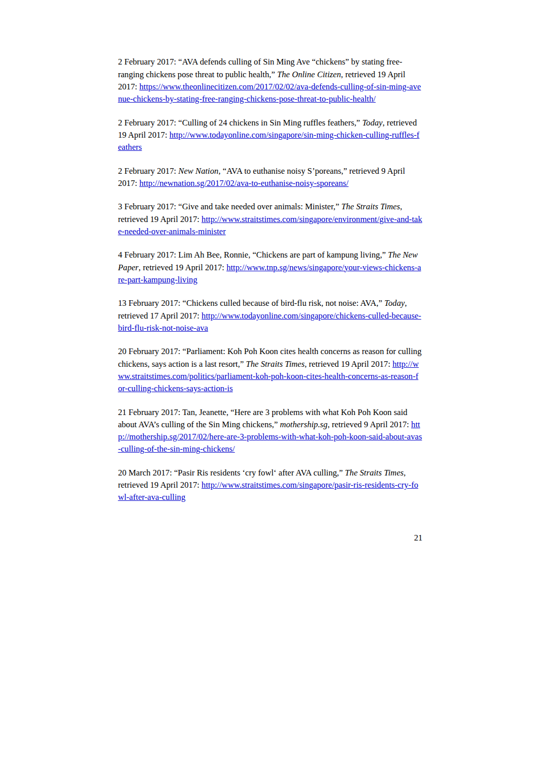2 February 2017: “AVA defends culling of Sin Ming Ave “chickens” by stating free-ranging chickens pose threat to public health,” The Online Citizen, retrieved 19 April 2017: https://www.theonlinecitizen.com/2017/02/02/ava-defends-culling-of-sin-ming-avenue-chickens-by-stating-free-ranging-chickens-pose-threat-to-public-health/
2 February 2017: “Culling of 24 chickens in Sin Ming ruffles feathers,” Today, retrieved 19 April 2017: http://www.todayonline.com/singapore/sin-ming-chicken-culling-ruffles-feathers
2 February 2017: New Nation, “AVA to euthanise noisy S’poreans,” retrieved 9 April 2017: http://newnation.sg/2017/02/ava-to-euthanise-noisy-sporeans/
3 February 2017: “Give and take needed over animals: Minister,” The Straits Times, retrieved 19 April 2017: http://www.straitstimes.com/singapore/environment/give-and-take-needed-over-animals-minister
4 February 2017: Lim Ah Bee, Ronnie, “Chickens are part of kampung living,” The New Paper, retrieved 19 April 2017: http://www.tnp.sg/news/singapore/your-views-chickens-are-part-kampung-living
13 February 2017: “Chickens culled because of bird-flu risk, not noise: AVA,” Today, retrieved 17 April 2017: http://www.todayonline.com/singapore/chickens-culled-because-bird-flu-risk-not-noise-ava
20 February 2017: “Parliament: Koh Poh Koon cites health concerns as reason for culling chickens, says action is a last resort,” The Straits Times, retrieved 19 April 2017: http://www.straitstimes.com/politics/parliament-koh-poh-koon-cites-health-concerns-as-reason-for-culling-chickens-says-action-is
21 February 2017: Tan, Jeanette, “Here are 3 problems with what Koh Poh Koon said about AVA’s culling of the Sin Ming chickens,” mothership.sg, retrieved 9 April 2017: http://mothership.sg/2017/02/here-are-3-problems-with-what-koh-poh-koon-said-about-avas-culling-of-the-sin-ming-chickens/
20 March 2017: “Pasir Ris residents ‘cry fowl‘ after AVA culling,” The Straits Times, retrieved 19 April 2017: http://www.straitstimes.com/singapore/pasir-ris-residents-cry-fowl-after-ava-culling
21